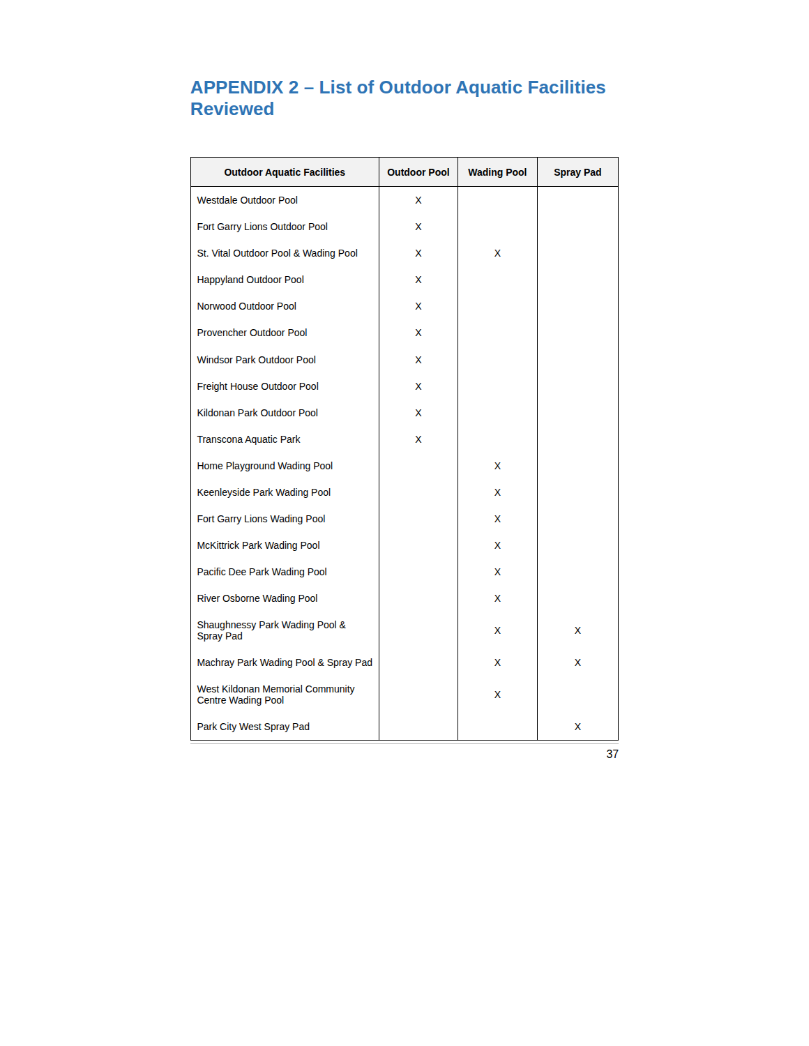APPENDIX 2 – List of Outdoor Aquatic Facilities Reviewed
| Outdoor Aquatic Facilities | Outdoor Pool | Wading Pool | Spray Pad |
| --- | --- | --- | --- |
| Westdale Outdoor Pool | X | | |
| Fort Garry Lions Outdoor Pool | X | | |
| St. Vital Outdoor Pool & Wading Pool | X | X | |
| Happyland Outdoor Pool | X | | |
| Norwood Outdoor Pool | X | | |
| Provencher Outdoor Pool | X | | |
| Windsor Park Outdoor Pool | X | | |
| Freight House Outdoor Pool | X | | |
| Kildonan Park Outdoor Pool | X | | |
| Transcona Aquatic Park | X | | |
| Home Playground Wading Pool | | X | |
| Keenleyside Park Wading Pool | | X | |
| Fort Garry Lions Wading Pool | | X | |
| McKittrick Park Wading Pool | | X | |
| Pacific Dee Park Wading Pool | | X | |
| River Osborne Wading Pool | | X | |
| Shaughnessy Park Wading Pool & Spray Pad | | X | X |
| Machray Park Wading Pool & Spray Pad | | X | X |
| West Kildonan Memorial Community Centre Wading Pool | | X | |
| Park City West Spray Pad | | | X |
37